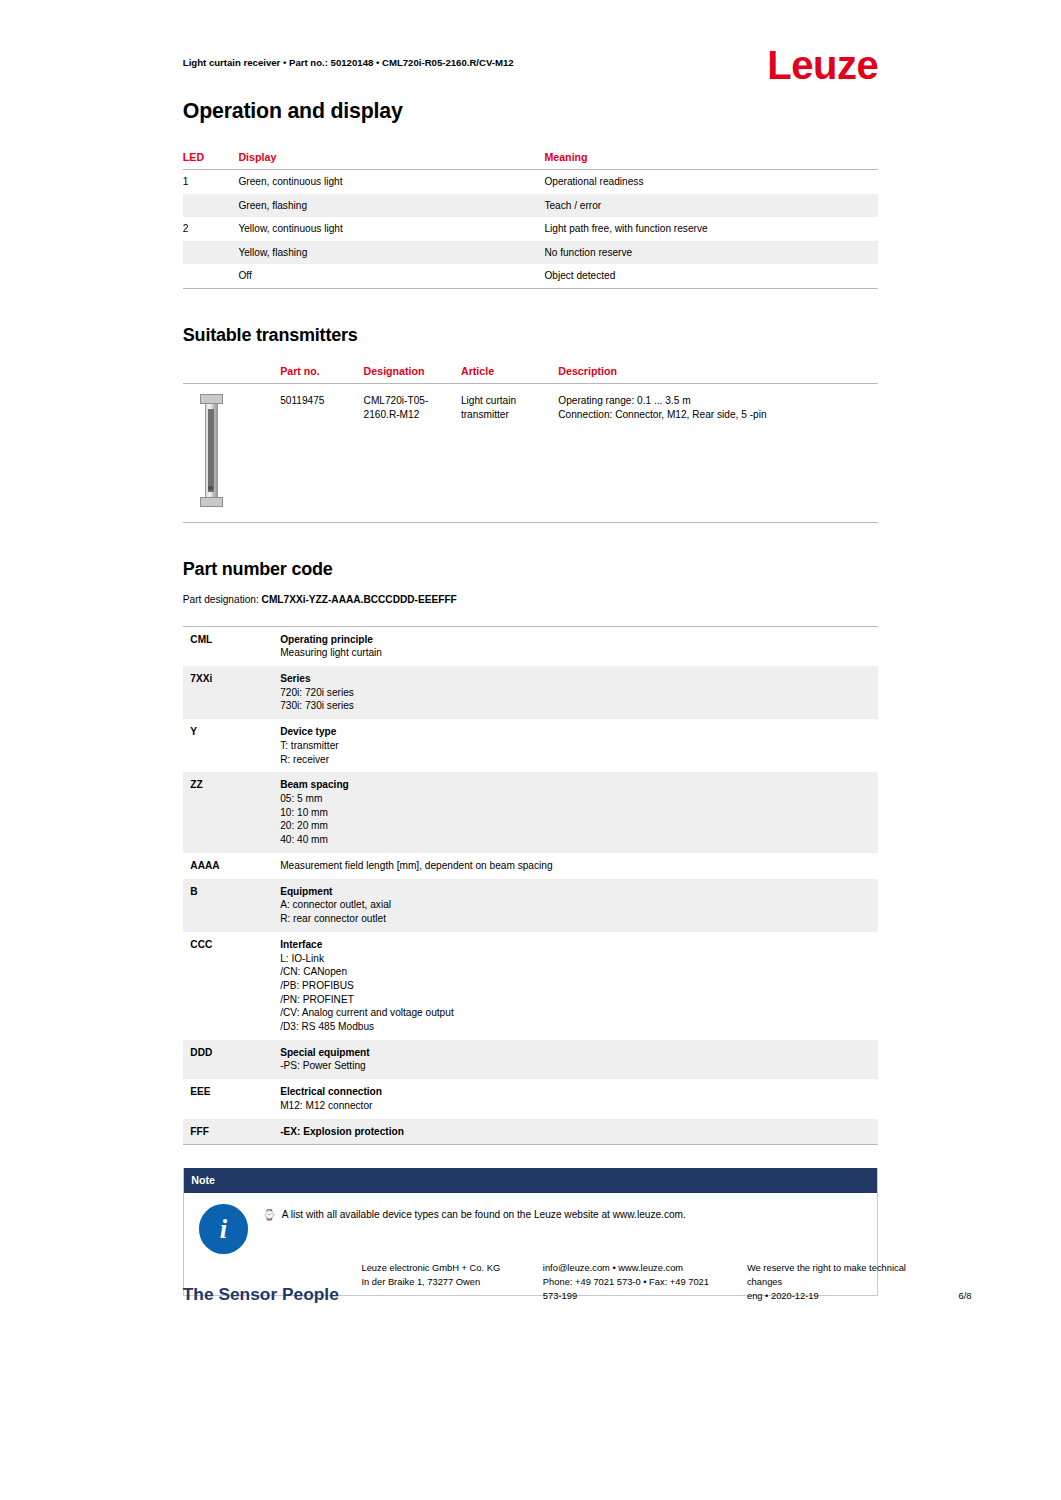Light curtain receiver • Part no.: 50120148 • CML720i-R05-2160.R/CV-M12
Leuze
Operation and display
| LED | Display | Meaning |
| --- | --- | --- |
| 1 | Green, continuous light | Operational readiness |
| | Green, flashing | Teach / error |
| 2 | Yellow, continuous light | Light path free, with function reserve |
| | Yellow, flashing | No function reserve |
| | Off | Object detected |
Suitable transmitters
| | Part no. | Designation | Article | Description |
| --- | --- | --- | --- | --- |
| | 50119475 | CML720i-T05-2160.R-M12 | Light curtain transmitter | Operating range: 0.1 ... 3.5 m Connection: Connector, M12, Rear side, 5 -pin |
Part number code
Part designation: CML7XXi-YZZ-AAAA.BCCCDDD-EEEFFF
| CML | Operating principle Measuring light curtain |
| 7XXi | Series 720i: 720i series 730i: 730i series |
| Y | Device type T: transmitter R: receiver |
| ZZ | Beam spacing 05: 5 mm 10: 10 mm 20: 20 mm 40: 40 mm |
| AAAA | Measurement field length [mm], dependent on beam spacing |
| B | Equipment A: connector outlet, axial R: rear connector outlet |
| CCC | Interface L: IO-Link /CN: CANopen /PB: PROFIBUS /PN: PROFINET /CV: Analog current and voltage output /D3: RS 485 Modbus |
| DDD | Special equipment -PS: Power Setting |
| EEE | Electrical connection M12: M12 connector |
| FFF | -EX: Explosion protection |
Note
i
⌚A list with all available device types can be found on the Leuze website at www.leuze.com.
The Sensor People
Leuze electronic GmbH + Co. KG
In der Braike 1, 73277 Owen
info@leuze.com • www.leuze.com
Phone: +49 7021 573-0 • Fax: +49 7021 573-199
We reserve the right to make technical changes
eng • 2020-12-19
6/8